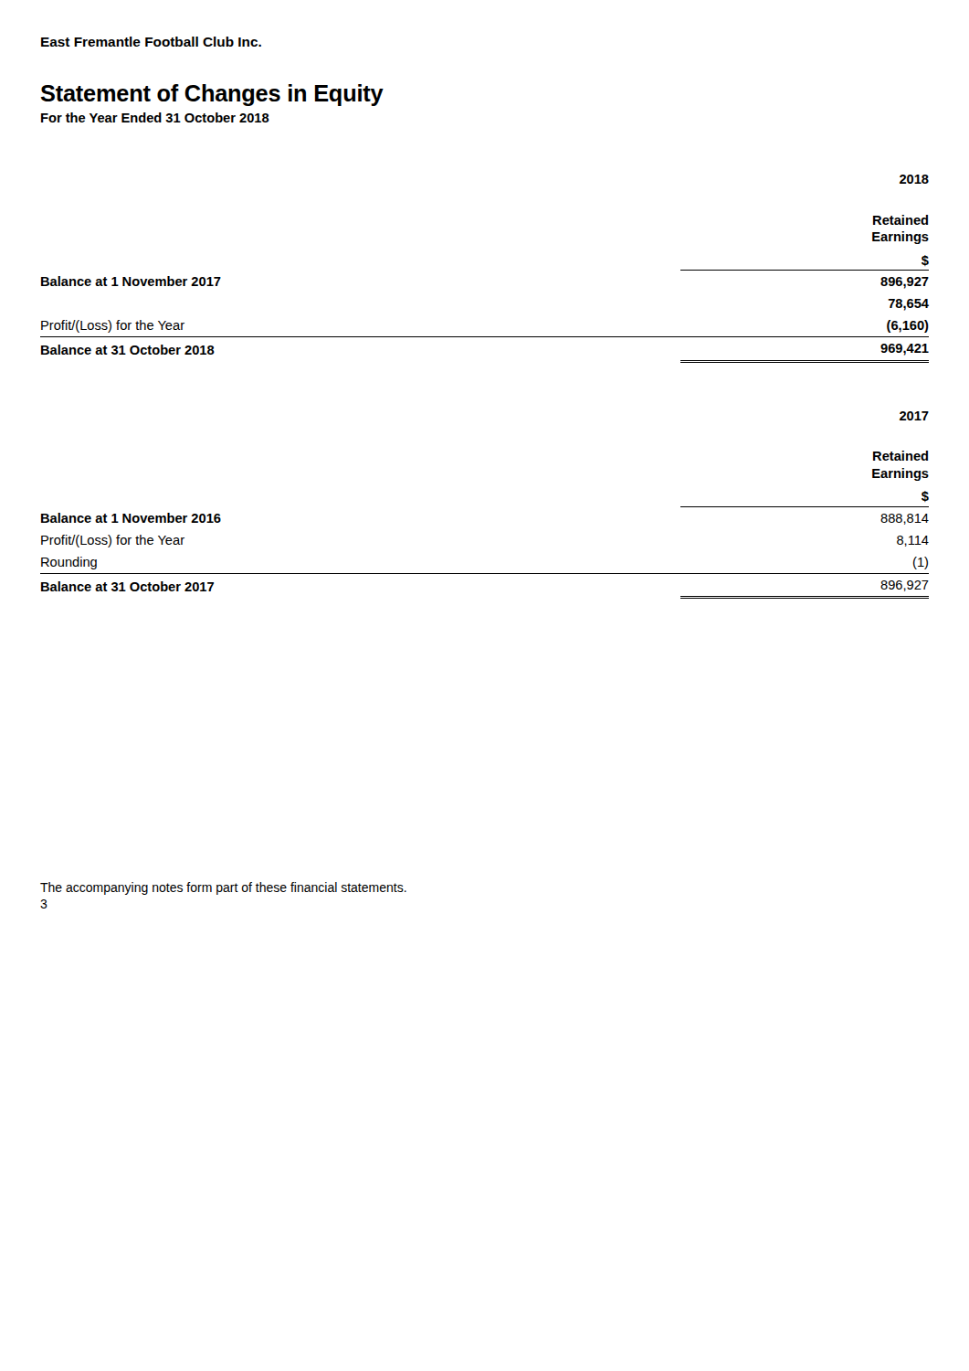East Fremantle Football Club Inc.
Statement of Changes in Equity
For the Year Ended 31 October 2018
| | 2018 |
| | Retained Earnings |
| | $ |
| Balance at 1 November 2017 | 896,927 |
| | 78,654 |
| Profit/(Loss) for the Year | (6,160) |
| Balance at 31 October 2018 | 969,421 |
| | 2017 |
| | Retained Earnings |
| | $ |
| Balance at 1 November 2016 | 888,814 |
| Profit/(Loss) for the Year | 8,114 |
| Rounding | (1) |
| Balance at 31 October 2017 | 896,927 |
The accompanying notes form part of these financial statements.
3